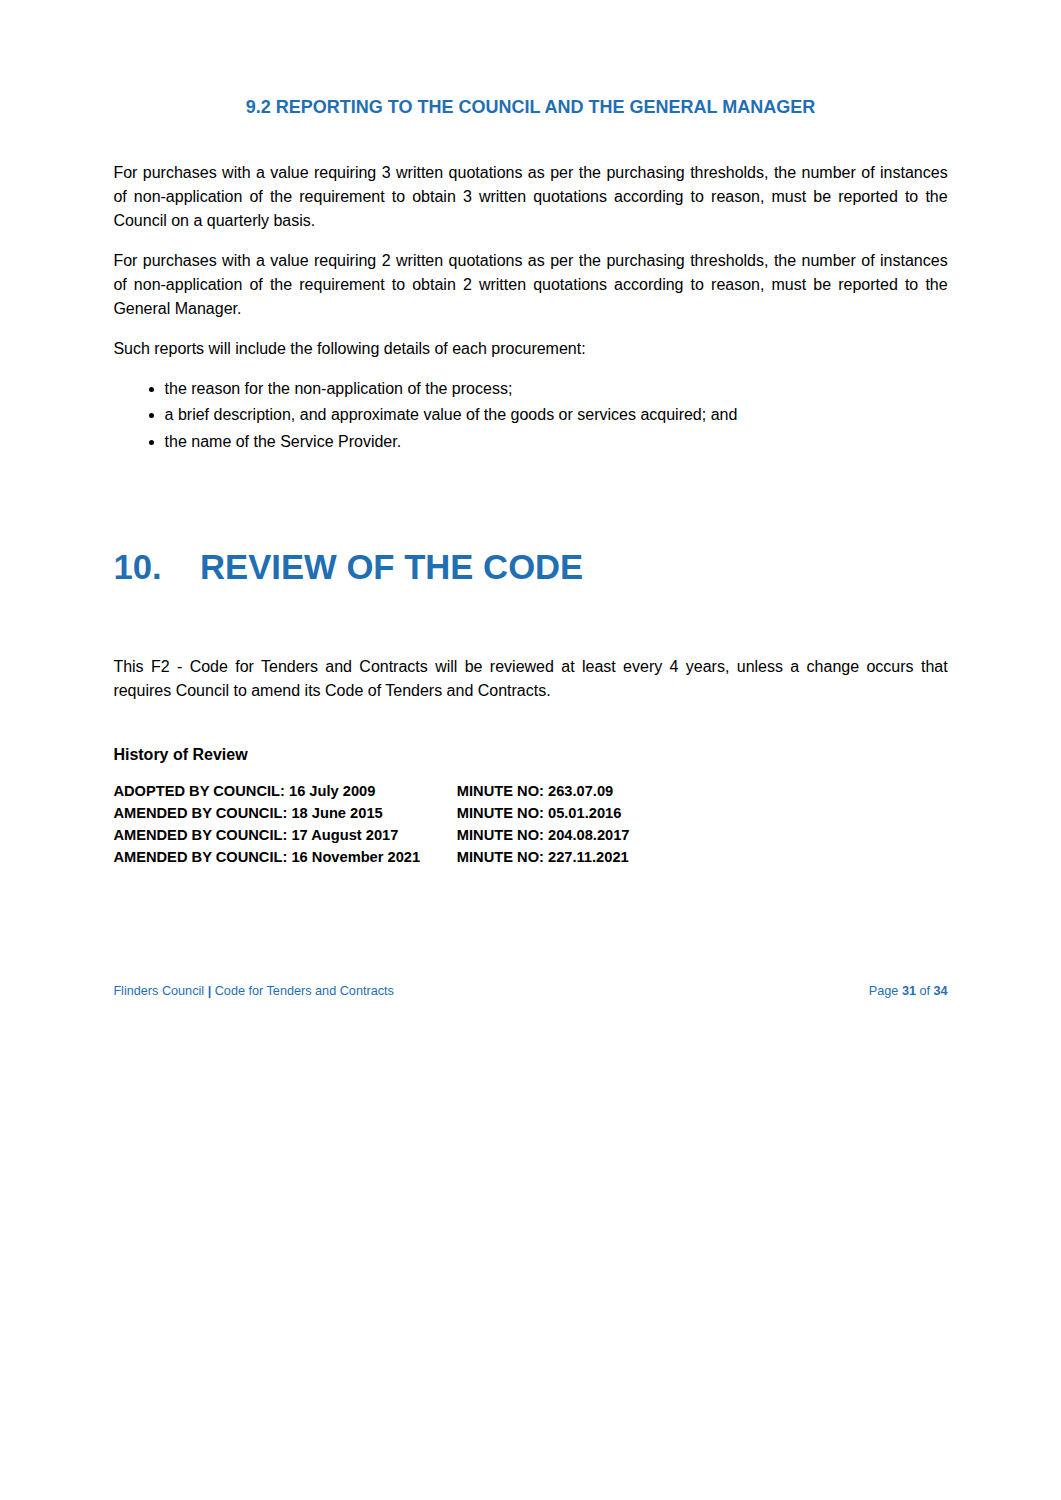9.2 REPORTING TO THE COUNCIL AND THE GENERAL MANAGER
For purchases with a value requiring 3 written quotations as per the purchasing thresholds, the number of instances of non-application of the requirement to obtain 3 written quotations according to reason, must be reported to the Council on a quarterly basis.
For purchases with a value requiring 2 written quotations as per the purchasing thresholds, the number of instances of non-application of the requirement to obtain 2 written quotations according to reason, must be reported to the General Manager.
Such reports will include the following details of each procurement:
the reason for the non-application of the process;
a brief description, and approximate value of the goods or services acquired; and
the name of the Service Provider.
10. REVIEW OF THE CODE
This F2 - Code for Tenders and Contracts will be reviewed at least every 4 years, unless a change occurs that requires Council to amend its Code of Tenders and Contracts.
History of Review
| ADOPTED BY COUNCIL: 16 July 2009 | MINUTE NO: 263.07.09 |
| AMENDED BY COUNCIL: 18 June 2015 | MINUTE NO: 05.01.2016 |
| AMENDED BY COUNCIL: 17 August 2017 | MINUTE NO: 204.08.2017 |
| AMENDED BY COUNCIL: 16 November 2021 | MINUTE NO: 227.11.2021 |
Flinders Council | Code for Tenders and Contracts Page 31 of 34